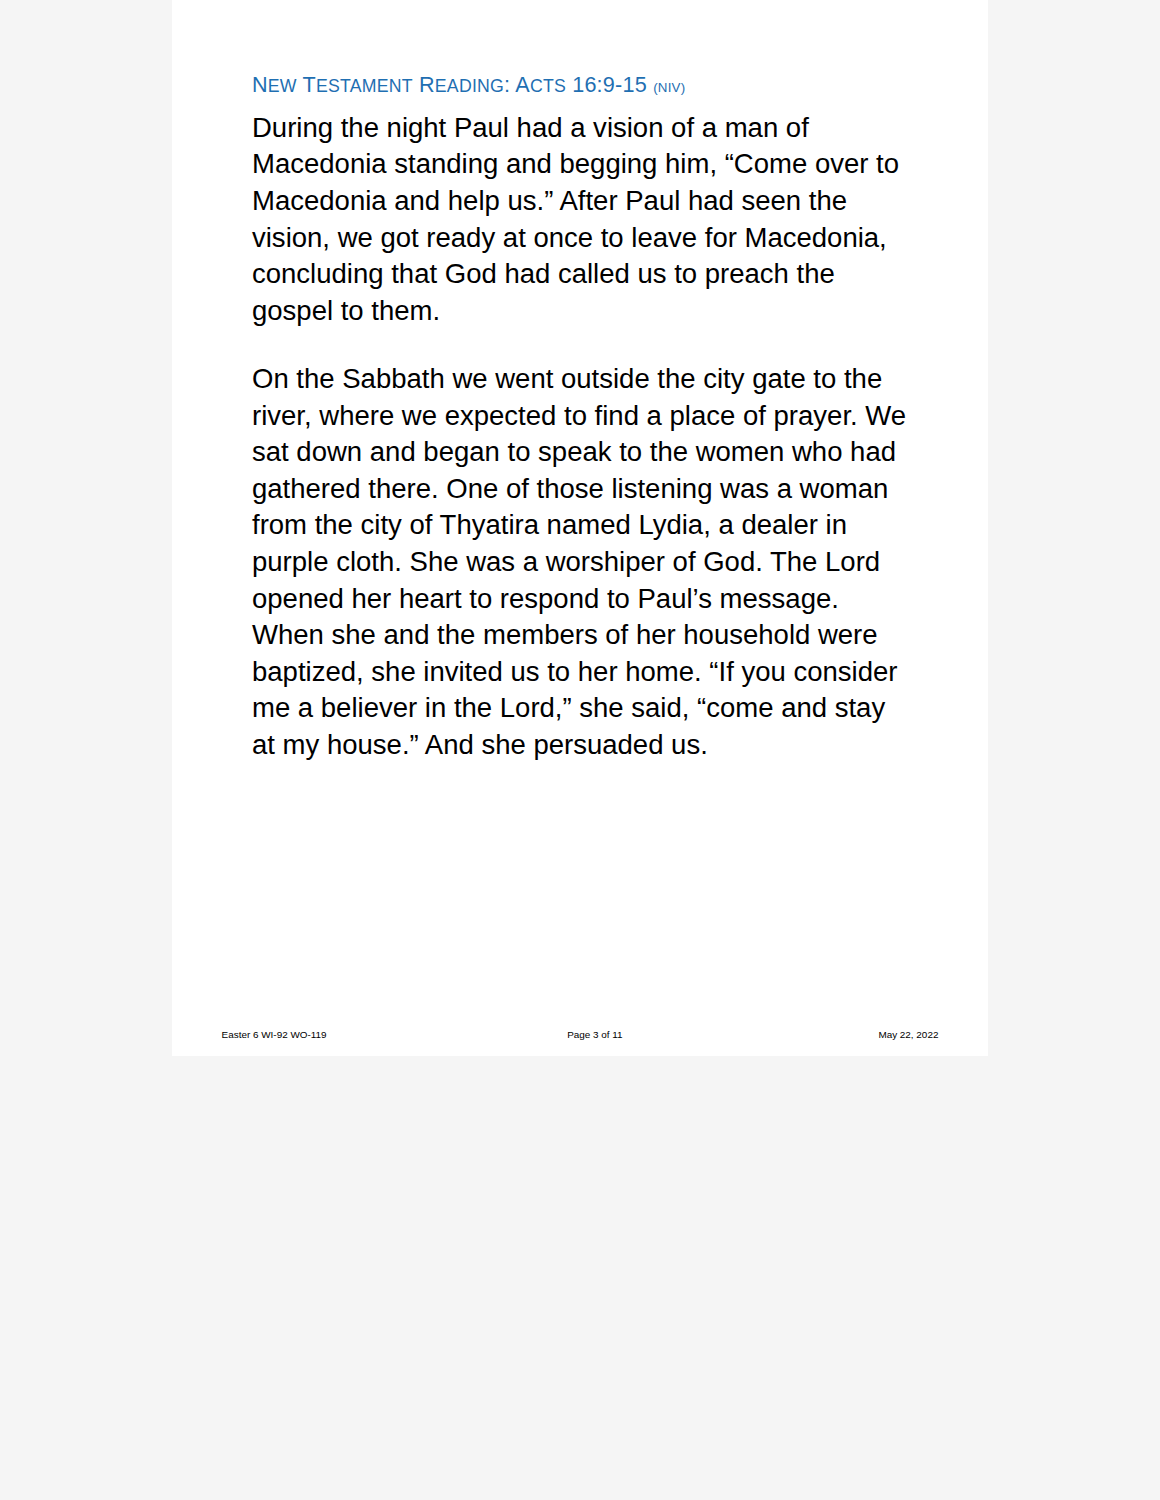NEW TESTAMENT READING: ACTS 16:9-15 (NIV)
During the night Paul had a vision of a man of Macedonia standing and begging him, “Come over to Macedonia and help us.” After Paul had seen the vision, we got ready at once to leave for Macedonia, concluding that God had called us to preach the gospel to them.
On the Sabbath we went outside the city gate to the river, where we expected to find a place of prayer. We sat down and began to speak to the women who had gathered there. One of those listening was a woman from the city of Thyatira named Lydia, a dealer in purple cloth. She was a worshiper of God. The Lord opened her heart to respond to Paul’s message. When she and the members of her household were baptized, she invited us to her home. “If you consider me a believer in the Lord,” she said, “come and stay at my house.” And she persuaded us.
Easter 6 WI-92 WO-119
Page 3 of 11
May 22, 2022